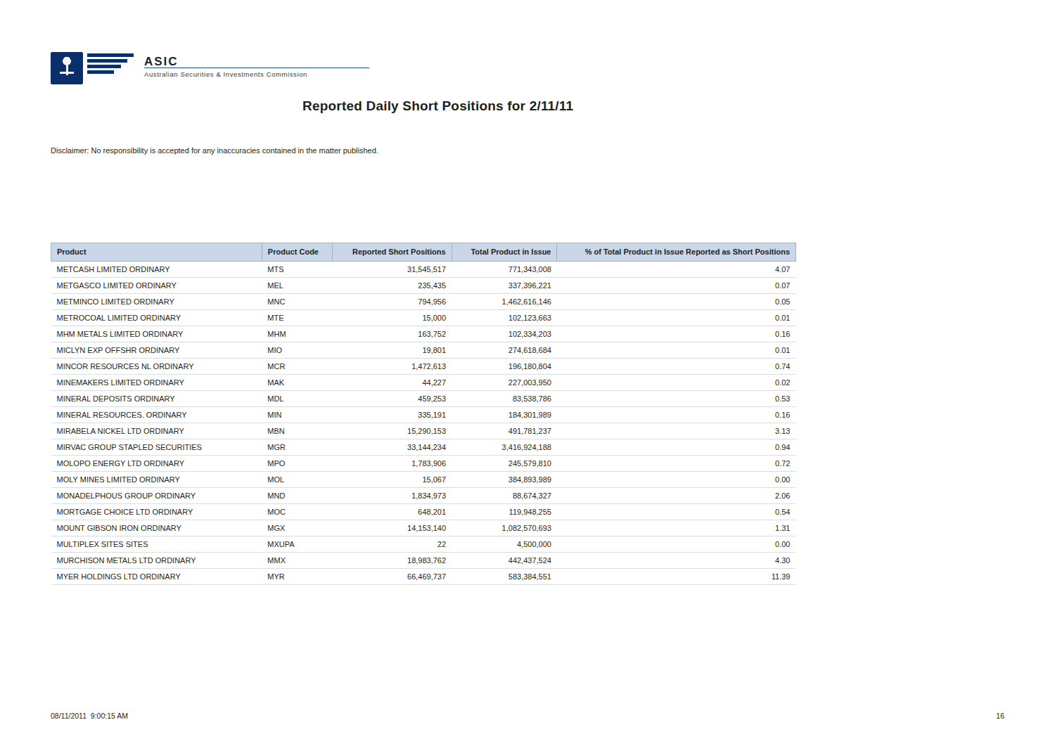ASIC Australian Securities & Investments Commission
Reported Daily Short Positions for 2/11/11
Disclaimer: No responsibility is accepted for any inaccuracies contained in the matter published.
| Product | Product Code | Reported Short Positions | Total Product in Issue | % of Total Product in Issue Reported as Short Positions |
| --- | --- | --- | --- | --- |
| METCASH LIMITED ORDINARY | MTS | 31,545,517 | 771,343,008 | 4.07 |
| METGASCO LIMITED ORDINARY | MEL | 235,435 | 337,396,221 | 0.07 |
| METMINCO LIMITED ORDINARY | MNC | 794,956 | 1,462,616,146 | 0.05 |
| METROCOAL LIMITED ORDINARY | MTE | 15,000 | 102,123,663 | 0.01 |
| MHM METALS LIMITED ORDINARY | MHM | 163,752 | 102,334,203 | 0.16 |
| MICLYN EXP OFFSHR ORDINARY | MIO | 19,801 | 274,618,684 | 0.01 |
| MINCOR RESOURCES NL ORDINARY | MCR | 1,472,613 | 196,180,804 | 0.74 |
| MINEMAKERS LIMITED ORDINARY | MAK | 44,227 | 227,003,950 | 0.02 |
| MINERAL DEPOSITS ORDINARY | MDL | 459,253 | 83,538,786 | 0.53 |
| MINERAL RESOURCES. ORDINARY | MIN | 335,191 | 184,301,989 | 0.16 |
| MIRABELA NICKEL LTD ORDINARY | MBN | 15,290,153 | 491,781,237 | 3.13 |
| MIRVAC GROUP STAPLED SECURITIES | MGR | 33,144,234 | 3,416,924,188 | 0.94 |
| MOLOPO ENERGY LTD ORDINARY | MPO | 1,783,906 | 245,579,810 | 0.72 |
| MOLY MINES LIMITED ORDINARY | MOL | 15,067 | 384,893,989 | 0.00 |
| MONADELPHOUS GROUP ORDINARY | MND | 1,834,973 | 88,674,327 | 2.06 |
| MORTGAGE CHOICE LTD ORDINARY | MOC | 648,201 | 119,948,255 | 0.54 |
| MOUNT GIBSON IRON ORDINARY | MGX | 14,153,140 | 1,082,570,693 | 1.31 |
| MULTIPLEX SITES SITES | MXUPA | 22 | 4,500,000 | 0.00 |
| MURCHISON METALS LTD ORDINARY | MMX | 18,983,762 | 442,437,524 | 4.30 |
| MYER HOLDINGS LTD ORDINARY | MYR | 66,469,737 | 583,384,551 | 11.39 |
08/11/2011 9:00:15 AM
16